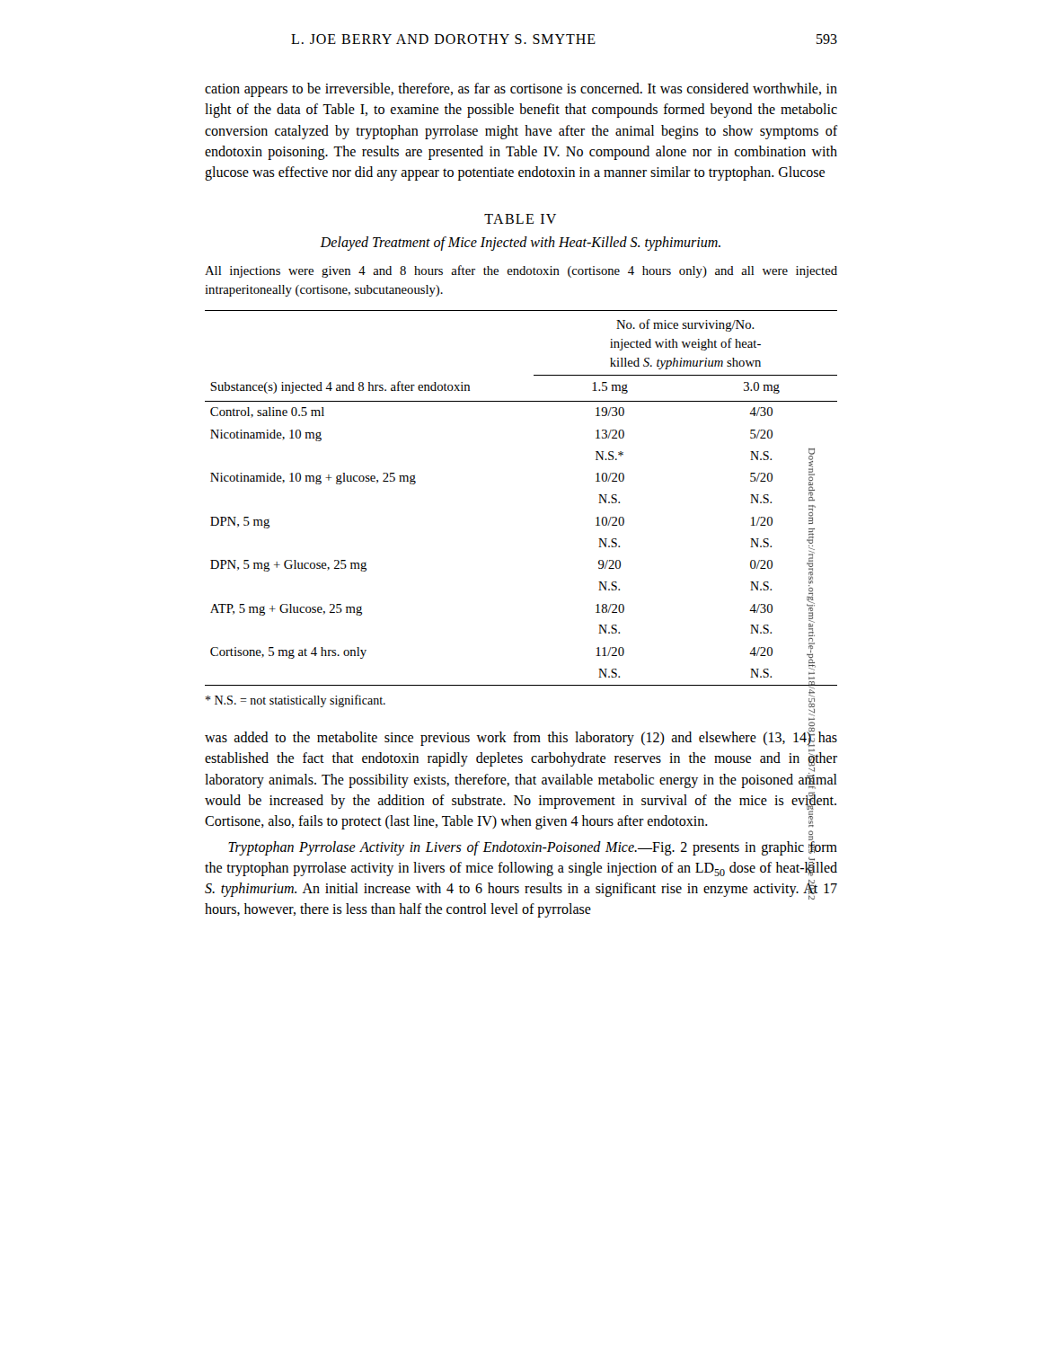Downloaded from http://rupress.org/jem/article-pdf/118/4/587/1081211/587.pdf by guest on 25 June 2022
L. JOE BERRY AND DOROTHY S. SMYTHE 593
cation appears to be irreversible, therefore, as far as cortisone is concerned. It was considered worthwhile, in light of the data of Table I, to examine the possible benefit that compounds formed beyond the metabolic conversion catalyzed by tryptophan pyrrolase might have after the animal begins to show symptoms of endotoxin poisoning. The results are presented in Table IV. No compound alone nor in combination with glucose was effective nor did any appear to potentiate endotoxin in a manner similar to tryptophan. Glucose
TABLE IV
Delayed Treatment of Mice Injected with Heat-Killed S. typhimurium.
All injections were given 4 and 8 hours after the endotoxin (cortisone 4 hours only) and all were injected intraperitoneally (cortisone, subcutaneously).
| Substance(s) injected 4 and 8 hrs. after endotoxin | No. of mice surviving/No. injected with weight of heat- killed S. typhimurium shown |
| --- | --- |
| 1.5 mg | 3.0 mg |
| Control, saline 0.5 ml | 19/30 | 4/30 |
| Nicotinamide, 10 mg | 13/20 | 5/20 |
| | N.S.* | N.S. |
| Nicotinamide, 10 mg + glucose, 25 mg | 10/20 | 5/20 |
| | N.S. | N.S. |
| DPN, 5 mg | 10/20 | 1/20 |
| | N.S. | N.S. |
| DPN, 5 mg + Glucose, 25 mg | 9/20 | 0/20 |
| | N.S. | N.S. |
| ATP, 5 mg + Glucose, 25 mg | 18/20 | 4/30 |
| | N.S. | N.S. |
| Cortisone, 5 mg at 4 hrs. only | 11/20 | 4/20 |
| | N.S. | N.S. |
* N.S. = not statistically significant.
was added to the metabolite since previous work from this laboratory (12) and elsewhere (13, 14) has established the fact that endotoxin rapidly depletes carbohydrate reserves in the mouse and in other laboratory animals. The possibility exists, therefore, that available metabolic energy in the poisoned animal would be increased by the addition of substrate. No improvement in survival of the mice is evident. Cortisone, also, fails to protect (last line, Table IV) when given 4 hours after endotoxin.
Tryptophan Pyrrolase Activity in Livers of Endotoxin-Poisoned Mice.—Fig. 2 presents in graphic form the tryptophan pyrrolase activity in livers of mice following a single injection of an LD50 dose of heat-killed S. typhimurium. An initial increase with 4 to 6 hours results in a significant rise in enzyme activity. At 17 hours, however, there is less than half the control level of pyrrolase